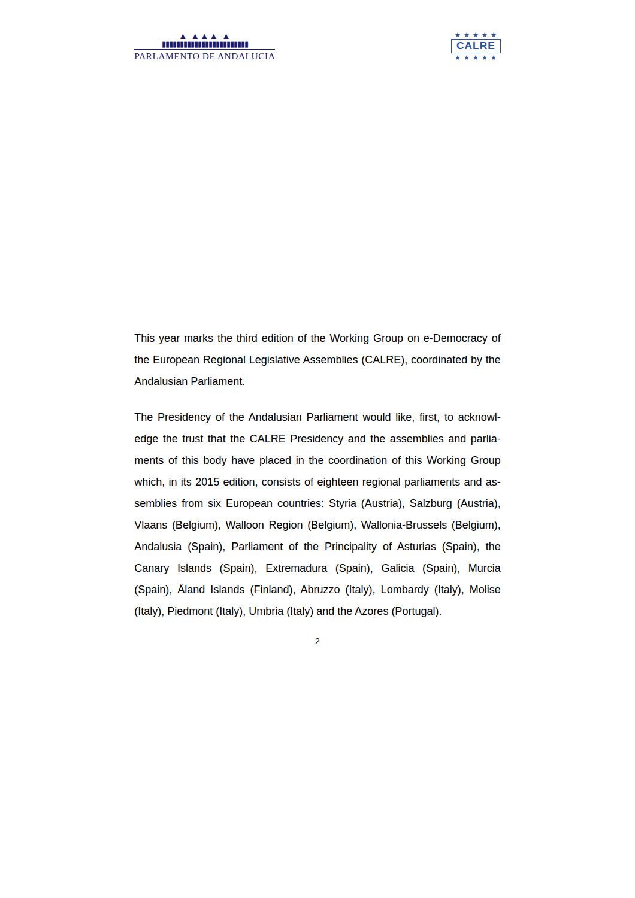▲ ▲▲▲ ▲ ▮▮▮▮▮▮▮▮▮▮▮▮▮▮▮▮▮▮▮▮▮▮▮▮ PARLAMENTO DE ANDALUCIA
★ ★ ★ ★ ★ CALRE ★ ★ ★ ★ ★
This year marks the third edition of the Working Group on e-Democracy of the European Regional Legislative Assemblies (CALRE), coordinated by the Andalusian Parliament.
The Presidency of the Andalusian Parliament would like, first, to acknowledge the trust that the CALRE Presidency and the assemblies and parliaments of this body have placed in the coordination of this Working Group which, in its 2015 edition, consists of eighteen regional parliaments and assemblies from six European countries: Styria (Austria), Salzburg (Austria), Vlaans (Belgium), Walloon Region (Belgium), Wallonia-Brussels (Belgium), Andalusia (Spain), Parliament of the Principality of Asturias (Spain), the Canary Islands (Spain), Extremadura (Spain), Galicia (Spain), Murcia (Spain), Åland Islands (Finland), Abruzzo (Italy), Lombardy (Italy), Molise (Italy), Piedmont (Italy), Umbria (Italy) and the Azores (Portugal).
2